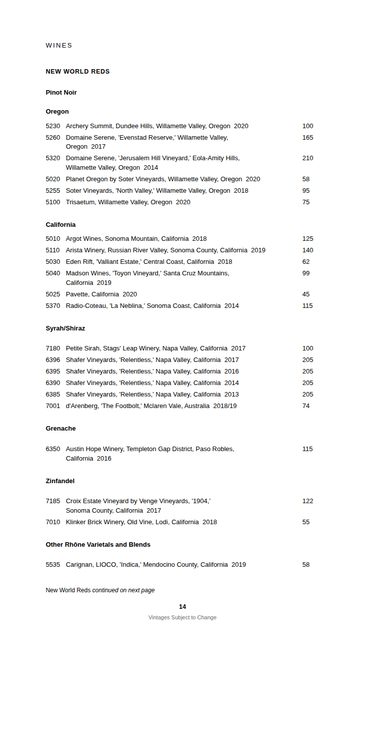Wines
New World Reds
Pinot Noir
Oregon
| 5230 | Archery Summit, Dundee Hills, Willamette Valley, Oregon 2020 | 100 |
| 5260 | Domaine Serene, 'Evenstad Reserve,' Willamette Valley, Oregon 2017 | 165 |
| 5320 | Domaine Serene, 'Jerusalem Hill Vineyard,' Eola-Amity Hills, Willamette Valley, Oregon 2014 | 210 |
| 5020 | Planet Oregon by Soter Vineyards, Willamette Valley, Oregon 2020 | 58 |
| 5255 | Soter Vineyards, 'North Valley,' Willamette Valley, Oregon 2018 | 95 |
| 5100 | Trisaetum, Willamette Valley, Oregon 2020 | 75 |
California
| 5010 | Argot Wines, Sonoma Mountain, California 2018 | 125 |
| 5110 | Arista Winery, Russian River Valley, Sonoma County, California 2019 | 140 |
| 5030 | Eden Rift, 'Valliant Estate,' Central Coast, California 2018 | 62 |
| 5040 | Madson Wines, 'Toyon Vineyard,' Santa Cruz Mountains, California 2019 | 99 |
| 5025 | Pavette, California 2020 | 45 |
| 5370 | Radio-Coteau, 'La Neblina,' Sonoma Coast, California 2014 | 115 |
Syrah/Shiraz
| 7180 | Petite Sirah, Stags' Leap Winery, Napa Valley, California 2017 | 100 |
| 6396 | Shafer Vineyards, 'Relentless,' Napa Valley, California 2017 | 205 |
| 6395 | Shafer Vineyards, 'Relentless,' Napa Valley, California 2016 | 205 |
| 6390 | Shafer Vineyards, 'Relentless,' Napa Valley, California 2014 | 205 |
| 6385 | Shafer Vineyards, 'Relentless,' Napa Valley, California 2013 | 205 |
| 7001 | d'Arenberg, 'The Footbolt,' Mclaren Vale, Australia 2018/19 | 74 |
Grenache
| 6350 | Austin Hope Winery, Templeton Gap District, Paso Robles, California 2016 | 115 |
Zinfandel
| 7185 | Croix Estate Vineyard by Venge Vineyards, '1904,' Sonoma County, California 2017 | 122 |
| 7010 | Klinker Brick Winery, Old Vine, Lodi, California 2018 | 55 |
Other Rhône Varietals and Blends
| 5535 | Carignan, LIOCO, 'Indica,' Mendocino County, California 2019 | 58 |
New World Reds continued on next page
14
Vintages Subject to Change